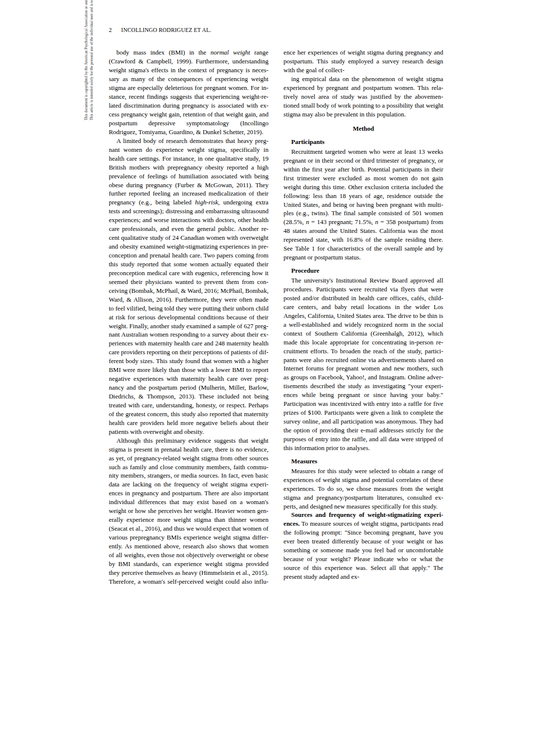This document is copyrighted by the American Psychological Association or one of its allied publishers. This article is intended solely for the personal use of the individual user and is not to be disseminated broadly.
2 Incollingo Rodriguez et al.
body mass index (BMI) in the normal weight range (Crawford & Campbell, 1999). Furthermore, understanding weight stigma's effects in the context of pregnancy is necessary as many of the consequences of experiencing weight stigma are especially deleterious for pregnant women. For instance, recent findings suggests that experiencing weight-related discrimination during pregnancy is associated with excess pregnancy weight gain, retention of that weight gain, and postpartum depressive symptomatology (Incollingo Rodriguez, Tomiyama, Guardino, & Dunkel Schetter, 2019).
A limited body of research demonstrates that heavy pregnant women do experience weight stigma, specifically in health care settings. For instance, in one qualitative study, 19 British mothers with prepregnancy obesity reported a high prevalence of feelings of humiliation associated with being obese during pregnancy (Furber & McGowan, 2011). They further reported feeling an increased medicalization of their pregnancy (e.g., being labeled high-risk, undergoing extra tests and screenings); distressing and embarrassing ultrasound experiences; and worse interactions with doctors, other health care professionals, and even the general public. Another recent qualitative study of 24 Canadian women with overweight and obesity examined weight-stigmatizing experiences in preconception and prenatal health care. Two papers coming from this study reported that some women actually equated their preconception medical care with eugenics, referencing how it seemed their physicians wanted to prevent them from conceiving (Bombak, McPhail, & Ward, 2016; McPhail, Bombak, Ward, & Allison, 2016). Furthermore, they were often made to feel vilified, being told they were putting their unborn child at risk for serious developmental conditions because of their weight. Finally, another study examined a sample of 627 pregnant Australian women responding to a survey about their experiences with maternity health care and 248 maternity health care providers reporting on their perceptions of patients of different body sizes. This study found that women with a higher BMI were more likely than those with a lower BMI to report negative experiences with maternity health care over pregnancy and the postpartum period (Mulherin, Miller, Barlow, Diedrichs, & Thompson, 2013). These included not being treated with care, understanding, honesty, or respect. Perhaps of the greatest concern, this study also reported that maternity health care providers held more negative beliefs about their patients with overweight and obesity.
Although this preliminary evidence suggests that weight stigma is present in prenatal health care, there is no evidence, as yet, of pregnancy-related weight stigma from other sources such as family and close community members, faith community members, strangers, or media sources. In fact, even basic data are lacking on the frequency of weight stigma experiences in pregnancy and postpartum. There are also important individual differences that may exist based on a woman's weight or how she perceives her weight. Heavier women generally experience more weight stigma than thinner women (Seacat et al., 2016), and thus we would expect that women of various prepregnancy BMIs experience weight stigma differently. As mentioned above, research also shows that women of all weights, even those not objectively overweight or obese by BMI standards, can experience weight stigma provided they perceive themselves as heavy (Himmelstein et al., 2015). Therefore, a woman's self-perceived weight could also influence her experiences of weight stigma during pregnancy and postpartum. This study employed a survey research design with the goal of collect-
ing empirical data on the phenomenon of weight stigma experienced by pregnant and postpartum women. This relatively novel area of study was justified by the abovementioned small body of work pointing to a possibility that weight stigma may also be prevalent in this population.
Method
Participants
Recruitment targeted women who were at least 13 weeks pregnant or in their second or third trimester of pregnancy, or within the first year after birth. Potential participants in their first trimester were excluded as most women do not gain weight during this time. Other exclusion criteria included the following: less than 18 years of age, residence outside the United States, and being or having been pregnant with multiples (e.g., twins). The final sample consisted of 501 women (28.5%, n = 143 pregnant; 71.5%, n = 358 postpartum) from 48 states around the United States. California was the most represented state, with 16.8% of the sample residing there. See Table 1 for characteristics of the overall sample and by pregnant or postpartum status.
Procedure
The university's Institutional Review Board approved all procedures. Participants were recruited via flyers that were posted and/or distributed in health care offices, cafés, childcare centers, and baby retail locations in the wider Los Angeles, California, United States area. The drive to be thin is a well-established and widely recognized norm in the social context of Southern California (Greenhalgh, 2012), which made this locale appropriate for concentrating in-person recruitment efforts. To broaden the reach of the study, participants were also recruited online via advertisements shared on Internet forums for pregnant women and new mothers, such as groups on Facebook, Yahoo!, and Instagram. Online advertisements described the study as investigating "your experiences while being pregnant or since having your baby." Participation was incentivized with entry into a raffle for five prizes of $100. Participants were given a link to complete the survey online, and all participation was anonymous. They had the option of providing their e-mail addresses strictly for the purposes of entry into the raffle, and all data were stripped of this information prior to analyses.
Measures
Measures for this study were selected to obtain a range of experiences of weight stigma and potential correlates of these experiences. To do so, we chose measures from the weight stigma and pregnancy/postpartum literatures, consulted experts, and designed new measures specifically for this study.
Sources and frequency of weight-stigmatizing experiences. To measure sources of weight stigma, participants read the following prompt: "Since becoming pregnant, have you ever been treated differently because of your weight or has something or someone made you feel bad or uncomfortable because of your weight? Please indicate who or what the source of this experience was. Select all that apply." The present study adapted and ex-